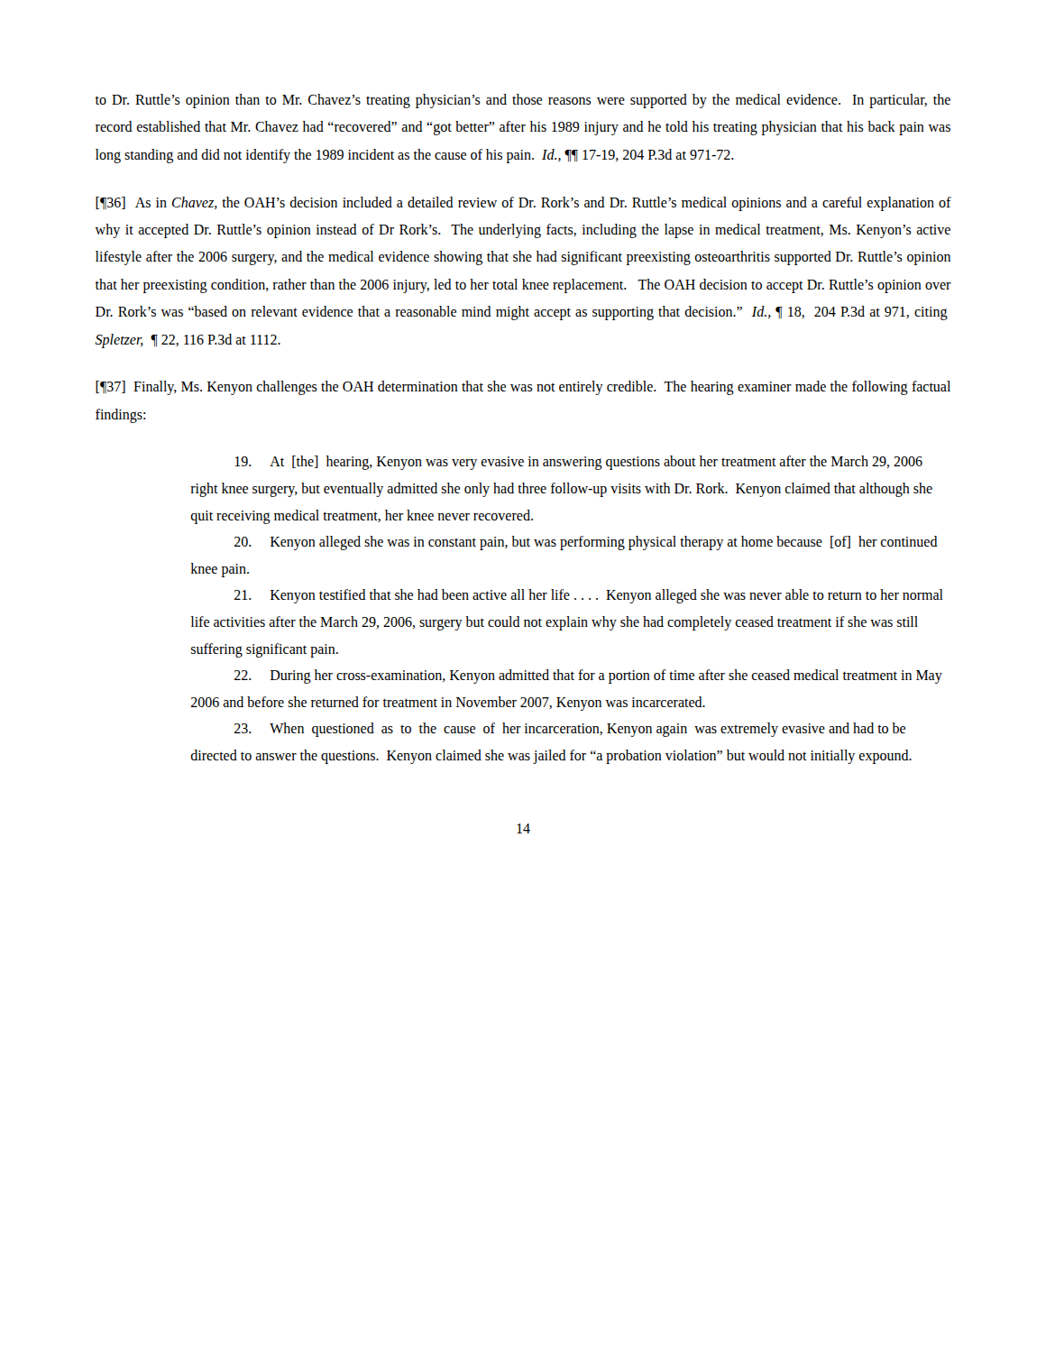to Dr. Ruttle’s opinion than to Mr. Chavez’s treating physician’s and those reasons were supported by the medical evidence. In particular, the record established that Mr. Chavez had “recovered” and “got better” after his 1989 injury and he told his treating physician that his back pain was long standing and did not identify the 1989 incident as the cause of his pain. Id., ¶¶ 17-19, 204 P.3d at 971-72.
[¶36] As in Chavez, the OAH’s decision included a detailed review of Dr. Rork’s and Dr. Ruttle’s medical opinions and a careful explanation of why it accepted Dr. Ruttle’s opinion instead of Dr Rork’s. The underlying facts, including the lapse in medical treatment, Ms. Kenyon’s active lifestyle after the 2006 surgery, and the medical evidence showing that she had significant preexisting osteoarthritis supported Dr. Ruttle’s opinion that her preexisting condition, rather than the 2006 injury, led to her total knee replacement. The OAH decision to accept Dr. Ruttle’s opinion over Dr. Rork’s was “based on relevant evidence that a reasonable mind might accept as supporting that decision.” Id., ¶ 18, 204 P.3d at 971, citing Spletzer, ¶ 22, 116 P.3d at 1112.
[¶37] Finally, Ms. Kenyon challenges the OAH determination that she was not entirely credible. The hearing examiner made the following factual findings:
19. At [the] hearing, Kenyon was very evasive in answering questions about her treatment after the March 29, 2006 right knee surgery, but eventually admitted she only had three follow-up visits with Dr. Rork. Kenyon claimed that although she quit receiving medical treatment, her knee never recovered.
20. Kenyon alleged she was in constant pain, but was performing physical therapy at home because [of] her continued knee pain.
21. Kenyon testified that she had been active all her life . . . . Kenyon alleged she was never able to return to her normal life activities after the March 29, 2006, surgery but could not explain why she had completely ceased treatment if she was still suffering significant pain.
22. During her cross-examination, Kenyon admitted that for a portion of time after she ceased medical treatment in May 2006 and before she returned for treatment in November 2007, Kenyon was incarcerated.
23. When questioned as to the cause of her incarceration, Kenyon again was extremely evasive and had to be directed to answer the questions. Kenyon claimed she was jailed for “a probation violation” but would not initially expound.
14